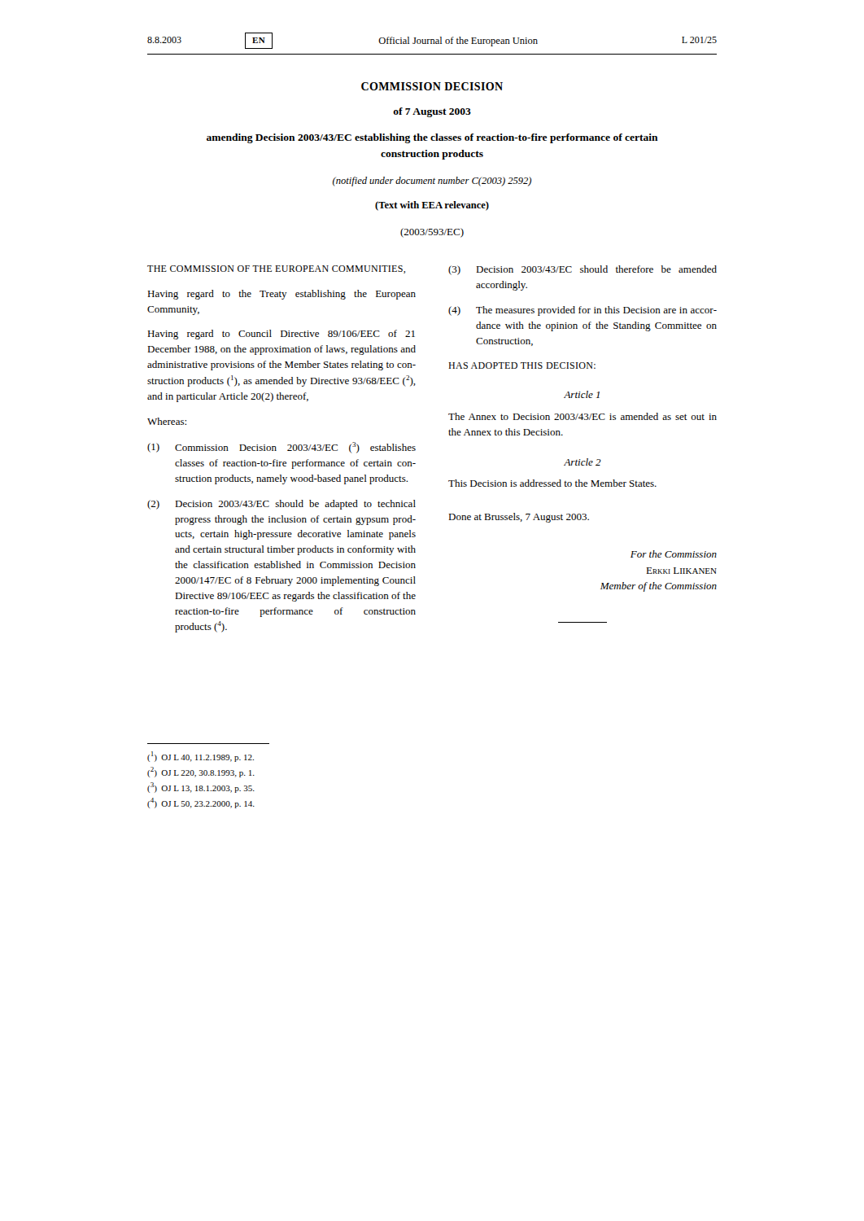8.8.2003
EN
Official Journal of the European Union
L 201/25
COMMISSION DECISION
of 7 August 2003
amending Decision 2003/43/EC establishing the classes of reaction-to-fire performance of certain construction products
(notified under document number C(2003) 2592)
(Text with EEA relevance)
(2003/593/EC)
THE COMMISSION OF THE EUROPEAN COMMUNITIES,
Having regard to the Treaty establishing the European Community,
Having regard to Council Directive 89/106/EEC of 21 December 1988, on the approximation of laws, regulations and administrative provisions of the Member States relating to construction products (1), as amended by Directive 93/68/EEC (2), and in particular Article 20(2) thereof,
Whereas:
(1)
Commission Decision 2003/43/EC (3) establishes classes of reaction-to-fire performance of certain construction products, namely wood-based panel products.
(2)
Decision 2003/43/EC should be adapted to technical progress through the inclusion of certain gypsum products, certain high-pressure decorative laminate panels and certain structural timber products in conformity with the classification established in Commission Decision 2000/147/EC of 8 February 2000 implementing Council Directive 89/106/EEC as regards the classification of the reaction-to-fire performance of construction products (4).
(3)
Decision 2003/43/EC should therefore be amended accordingly.
(4)
The measures provided for in this Decision are in accordance with the opinion of the Standing Committee on Construction,
HAS ADOPTED THIS DECISION:
Article 1
The Annex to Decision 2003/43/EC is amended as set out in the Annex to this Decision.
Article 2
This Decision is addressed to the Member States.
Done at Brussels, 7 August 2003.
For the Commission
Erkki LIIKANEN
Member of the Commission
(1) OJ L 40, 11.2.1989, p. 12.
(2) OJ L 220, 30.8.1993, p. 1.
(3) OJ L 13, 18.1.2003, p. 35.
(4) OJ L 50, 23.2.2000, p. 14.